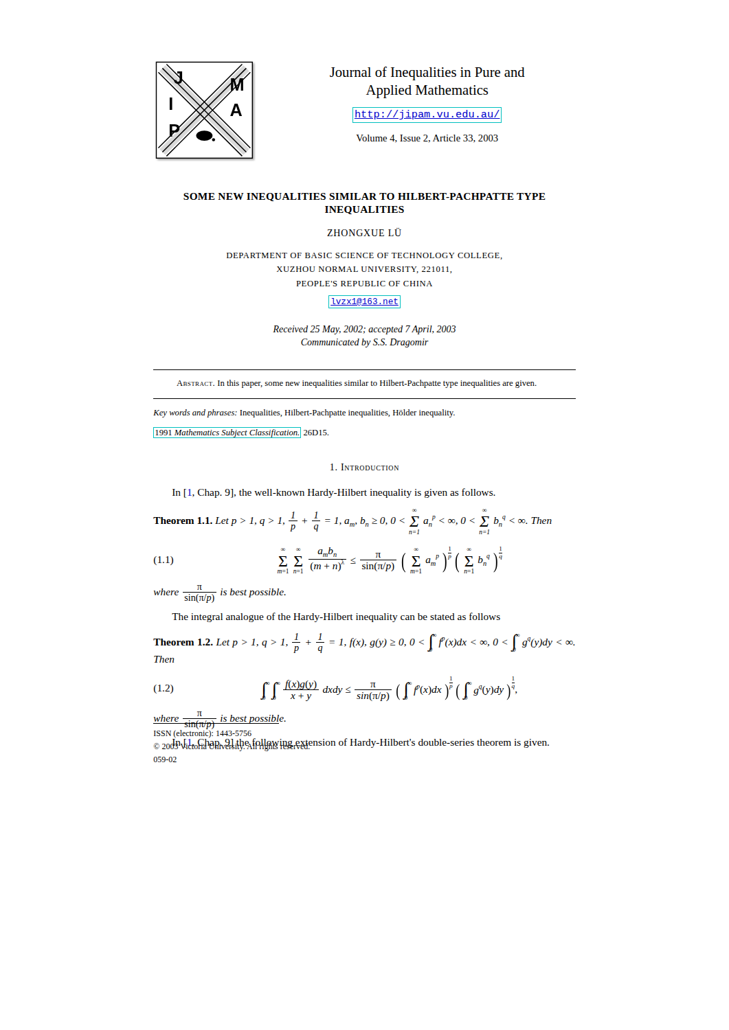J I P M A
Journal of Inequalities in Pure and
Applied Mathematics
http://jipam.vu.edu.au/
Volume 4, Issue 2, Article 33, 2003
Some New Inequalities Similar to Hilbert-Pachpatte Type
Inequalities
Zhongxue Lü
Department of Basic Science of Technology College,
Xuzhou Normal University, 221011,
People's Republic of China
lvzx1@163.net
Received 25 May, 2002; accepted 7 April, 2003
Communicated by S.S. Dragomir
Abstract. In this paper, some new inequalities similar to Hilbert-Pachpatte type inequalities are given.
Key words and phrases: Inequalities, Hilbert-Pachpatte inequalities, Hölder inequality.
1991 Mathematics Subject Classification. 26D15.
1. Introduction
In [1, Chap. 9], the well-known Hardy-Hilbert inequality is given as follows.
Theorem 1.1. Let p > 1, q > 1, 1 p + 1 q = 1, am, bn ≥ 0, 0 < ∞Σn=1 anp < ∞, 0 < ∞Σn=1 bnq < ∞. Then
(1.1)
∞Σm=1 ∞Σn=1 ambn(m + n)λ ≤ πsin(π/p) ( ∞Σm=1 amp ) 1 p ( ∞Σn=1 bnq ) 1 q
where πsin(π/p) is best possible.
The integral analogue of the Hardy-Hilbert inequality can be stated as follows
Theorem 1.2. Let p > 1, q > 1, 1 p + 1 q = 1, f(x), g(y) ≥ 0, 0 < ∫∞0 fp(x)dx < ∞, 0 < ∫∞0 gq(y)dy < ∞. Then
(1.2)
∫∞0 ∫∞0 f(x)g(y) x + y dxdy ≤ πsin(π/p) ( ∫∞0 fp(x)dx ) 1 p ( ∫∞0 gq(y)dy ) 1 q,
where πsin(π/p) is best possible.
In [1, Chap. 9] the following extension of Hardy-Hilbert's double-series theorem is given.
ISSN (electronic): 1443-5756
© 2003 Victoria University. All rights reserved.
059-02